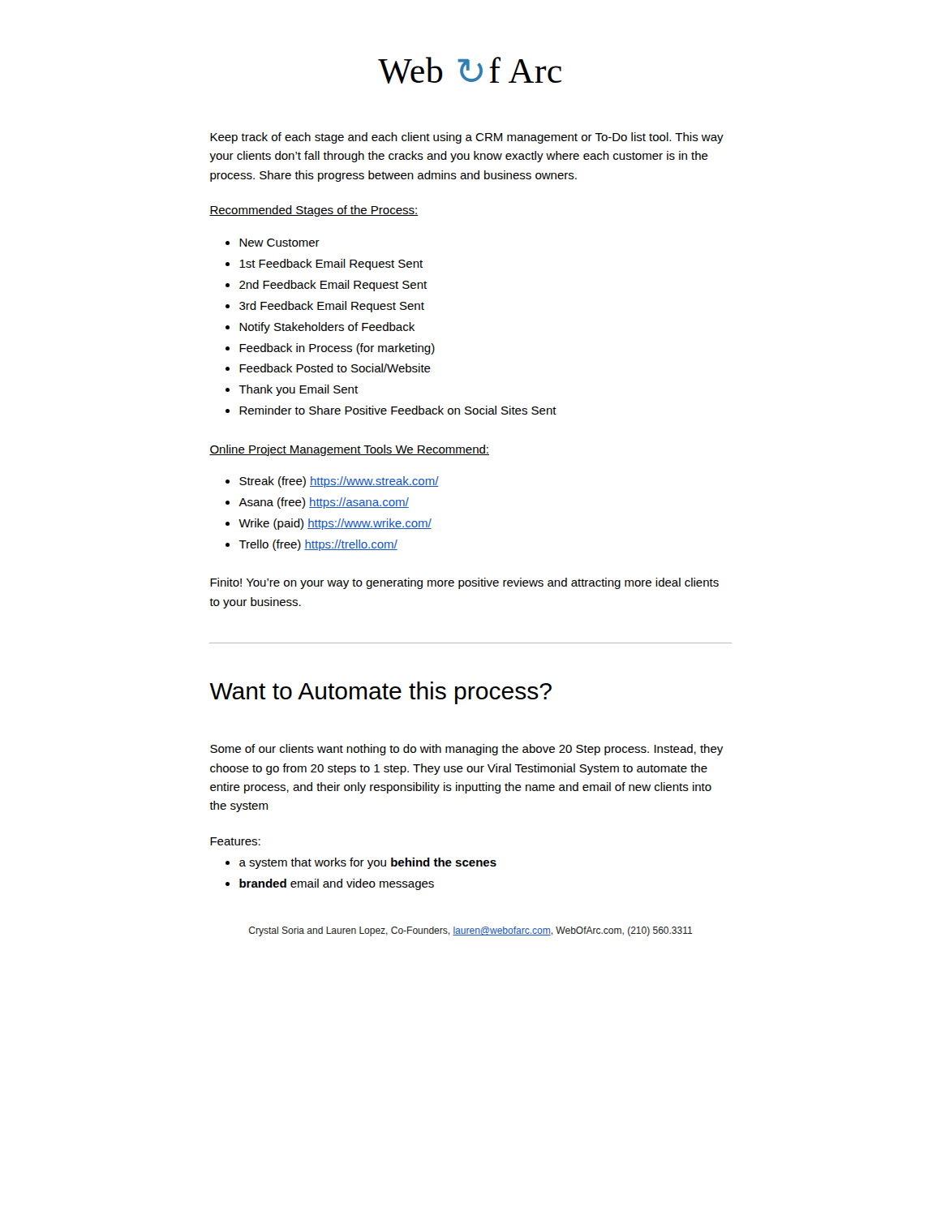Web ↻f Arc
Keep track of each stage and each client using a CRM management or To-Do list tool. This way your clients don’t fall through the cracks and you know exactly where each customer is in the process. Share this progress between admins and business owners.
Recommended Stages of the Process:
New Customer
1st Feedback Email Request Sent
2nd Feedback Email Request Sent
3rd Feedback Email Request Sent
Notify Stakeholders of Feedback
Feedback in Process (for marketing)
Feedback Posted to Social/Website
Thank you Email Sent
Reminder to Share Positive Feedback on Social Sites Sent
Online Project Management Tools We Recommend:
Streak (free) https://www.streak.com/
Asana (free) https://asana.com/
Wrike (paid) https://www.wrike.com/
Trello (free) https://trello.com/
Finito! You’re on your way to generating more positive reviews and attracting more ideal clients to your business.
Want to Automate this process?
Some of our clients want nothing to do with managing the above 20 Step process. Instead, they choose to go from 20 steps to 1 step. They use our Viral Testimonial System to automate the entire process, and their only responsibility is inputting the name and email of new clients into the system
Features:
a system that works for you behind the scenes
branded email and video messages
Crystal Soria and Lauren Lopez, Co-Founders, lauren@webofarc.com, WebOfArc.com, (210) 560.3311